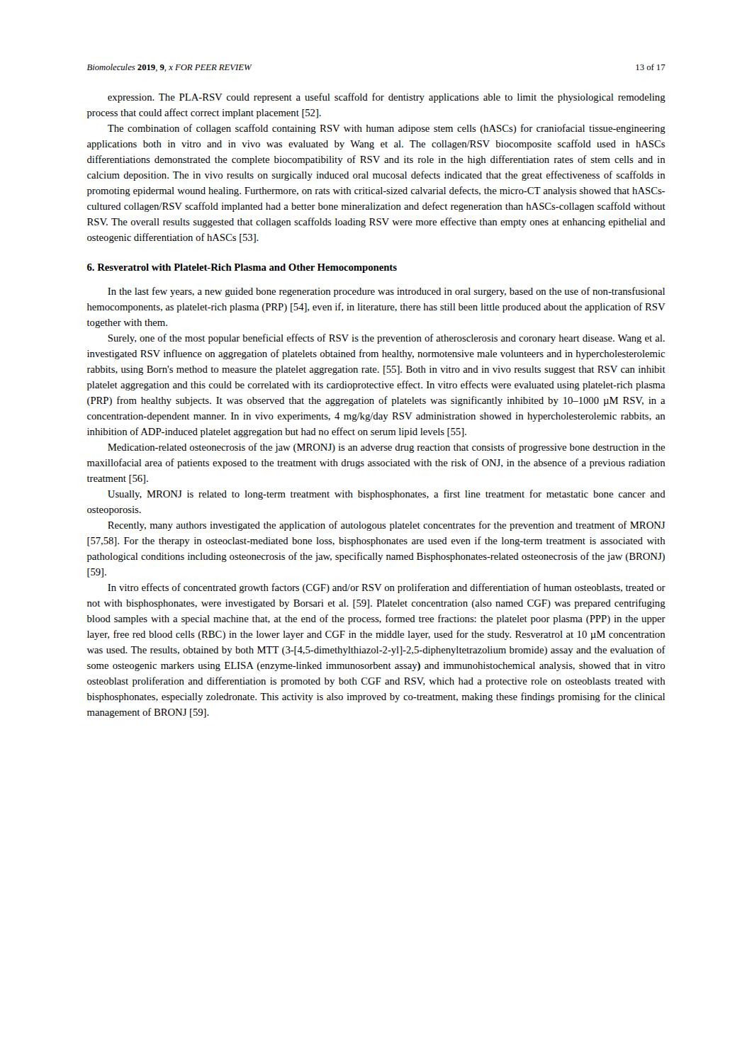Biomolecules 2019, 9, x FOR PEER REVIEW 13 of 17
expression. The PLA-RSV could represent a useful scaffold for dentistry applications able to limit the physiological remodeling process that could affect correct implant placement [52].
The combination of collagen scaffold containing RSV with human adipose stem cells (hASCs) for craniofacial tissue-engineering applications both in vitro and in vivo was evaluated by Wang et al. The collagen/RSV biocomposite scaffold used in hASCs differentiations demonstrated the complete biocompatibility of RSV and its role in the high differentiation rates of stem cells and in calcium deposition. The in vivo results on surgically induced oral mucosal defects indicated that the great effectiveness of scaffolds in promoting epidermal wound healing. Furthermore, on rats with critical-sized calvarial defects, the micro-CT analysis showed that hASCs-cultured collagen/RSV scaffold implanted had a better bone mineralization and defect regeneration than hASCs-collagen scaffold without RSV. The overall results suggested that collagen scaffolds loading RSV were more effective than empty ones at enhancing epithelial and osteogenic differentiation of hASCs [53].
6. Resveratrol with Platelet-Rich Plasma and Other Hemocomponents
In the last few years, a new guided bone regeneration procedure was introduced in oral surgery, based on the use of non-transfusional hemocomponents, as platelet-rich plasma (PRP) [54], even if, in literature, there has still been little produced about the application of RSV together with them.
Surely, one of the most popular beneficial effects of RSV is the prevention of atherosclerosis and coronary heart disease. Wang et al. investigated RSV influence on aggregation of platelets obtained from healthy, normotensive male volunteers and in hypercholesterolemic rabbits, using Born's method to measure the platelet aggregation rate. [55]. Both in vitro and in vivo results suggest that RSV can inhibit platelet aggregation and this could be correlated with its cardioprotective effect. In vitro effects were evaluated using platelet-rich plasma (PRP) from healthy subjects. It was observed that the aggregation of platelets was significantly inhibited by 10–1000 µM RSV, in a concentration-dependent manner. In in vivo experiments, 4 mg/kg/day RSV administration showed in hypercholesterolemic rabbits, an inhibition of ADP-induced platelet aggregation but had no effect on serum lipid levels [55].
Medication-related osteonecrosis of the jaw (MRONJ) is an adverse drug reaction that consists of progressive bone destruction in the maxillofacial area of patients exposed to the treatment with drugs associated with the risk of ONJ, in the absence of a previous radiation treatment [56].
Usually, MRONJ is related to long-term treatment with bisphosphonates, a first line treatment for metastatic bone cancer and osteoporosis.
Recently, many authors investigated the application of autologous platelet concentrates for the prevention and treatment of MRONJ [57,58]. For the therapy in osteoclast-mediated bone loss, bisphosphonates are used even if the long-term treatment is associated with pathological conditions including osteonecrosis of the jaw, specifically named Bisphosphonates-related osteonecrosis of the jaw (BRONJ) [59].
In vitro effects of concentrated growth factors (CGF) and/or RSV on proliferation and differentiation of human osteoblasts, treated or not with bisphosphonates, were investigated by Borsari et al. [59]. Platelet concentration (also named CGF) was prepared centrifuging blood samples with a special machine that, at the end of the process, formed tree fractions: the platelet poor plasma (PPP) in the upper layer, free red blood cells (RBC) in the lower layer and CGF in the middle layer, used for the study. Resveratrol at 10 µM concentration was used. The results, obtained by both MTT (3-[4,5-dimethylthiazol-2-yl]-2,5-diphenyltetrazolium bromide) assay and the evaluation of some osteogenic markers using ELISA (enzyme-linked immunosorbent assay) and immunohistochemical analysis, showed that in vitro osteoblast proliferation and differentiation is promoted by both CGF and RSV, which had a protective role on osteoblasts treated with bisphosphonates, especially zoledronate. This activity is also improved by co-treatment, making these findings promising for the clinical management of BRONJ [59].